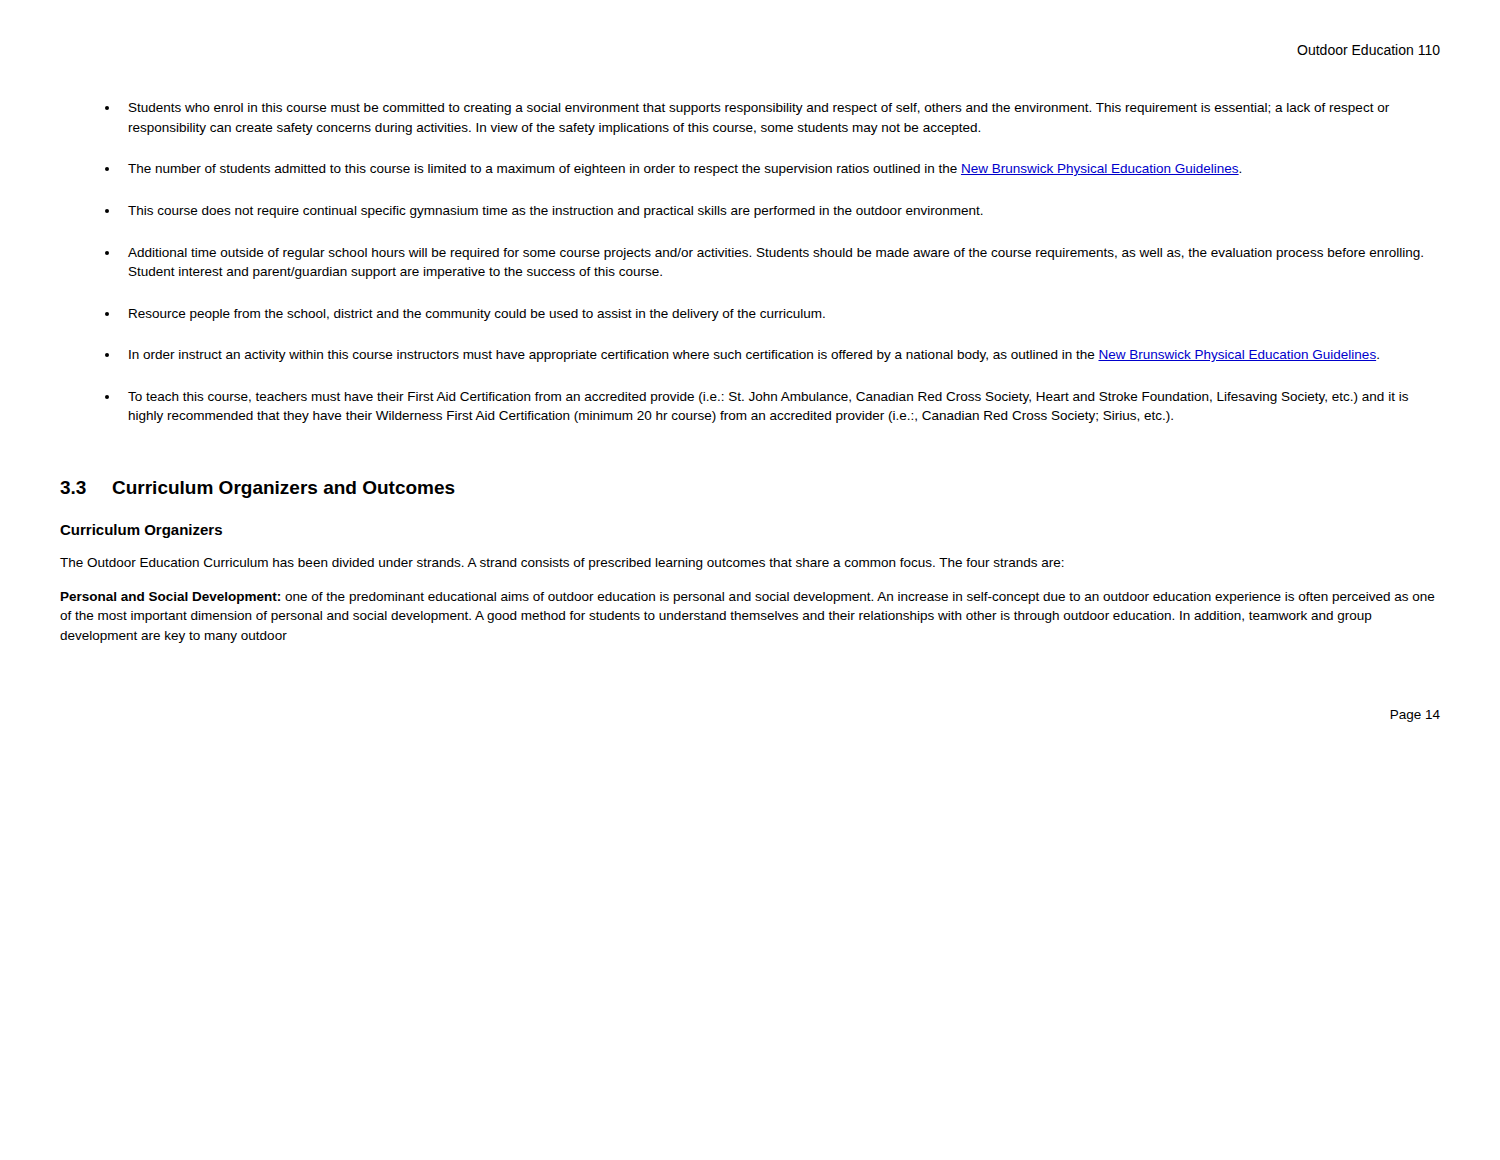Outdoor Education 110
Students who enrol in this course must be committed to creating a social environment that supports responsibility and respect of self, others and the environment. This requirement is essential; a lack of respect or responsibility can create safety concerns during activities. In view of the safety implications of this course, some students may not be accepted.
The number of students admitted to this course is limited to a maximum of eighteen in order to respect the supervision ratios outlined in the New Brunswick Physical Education Guidelines.
This course does not require continual specific gymnasium time as the instruction and practical skills are performed in the outdoor environment.
Additional time outside of regular school hours will be required for some course projects and/or activities. Students should be made aware of the course requirements, as well as, the evaluation process before enrolling. Student interest and parent/guardian support are imperative to the success of this course.
Resource people from the school, district and the community could be used to assist in the delivery of the curriculum.
In order instruct an activity within this course instructors must have appropriate certification where such certification is offered by a national body, as outlined in the New Brunswick Physical Education Guidelines.
To teach this course, teachers must have their First Aid Certification from an accredited provide (i.e.: St. John Ambulance, Canadian Red Cross Society, Heart and Stroke Foundation, Lifesaving Society, etc.) and it is highly recommended that they have their Wilderness First Aid Certification (minimum 20 hr course) from an accredited provider (i.e.:, Canadian Red Cross Society; Sirius, etc.).
3.3 Curriculum Organizers and Outcomes
Curriculum Organizers
The Outdoor Education Curriculum has been divided under strands. A strand consists of prescribed learning outcomes that share a common focus. The four strands are:
Personal and Social Development: one of the predominant educational aims of outdoor education is personal and social development. An increase in self-concept due to an outdoor education experience is often perceived as one of the most important dimension of personal and social development. A good method for students to understand themselves and their relationships with other is through outdoor education. In addition, teamwork and group development are key to many outdoor
Page 14